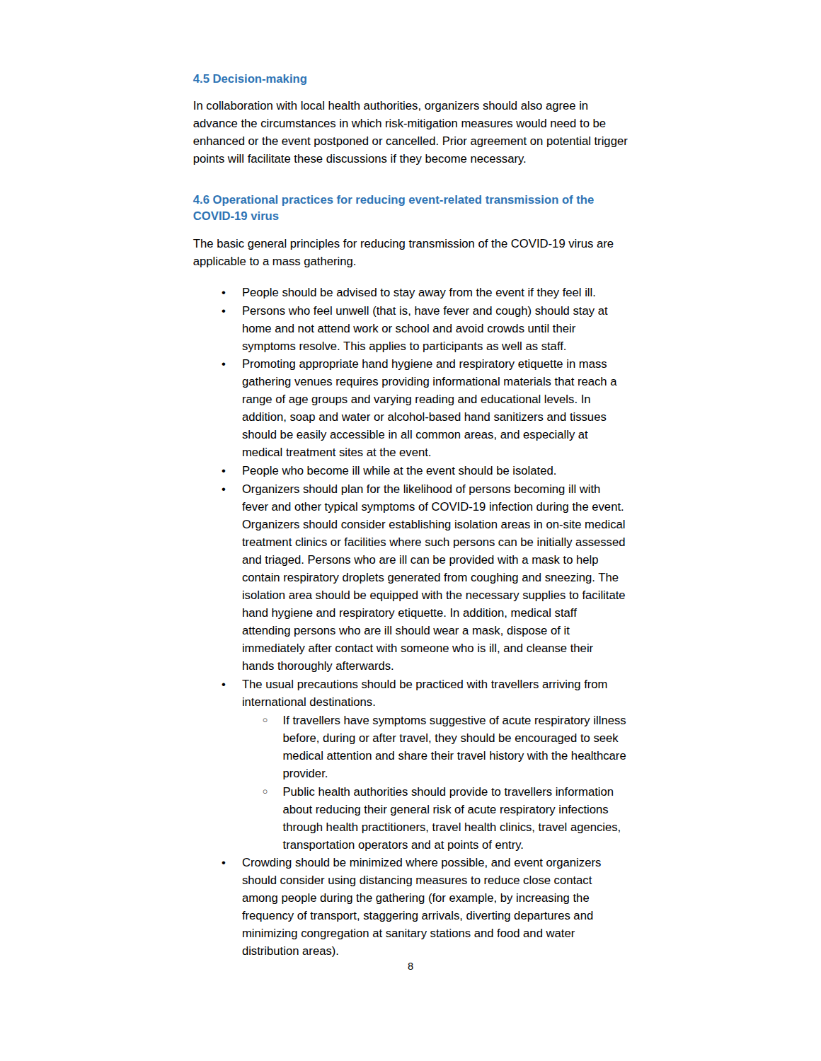4.5 Decision-making
In collaboration with local health authorities, organizers should also agree in advance the circumstances in which risk-mitigation measures would need to be enhanced or the event postponed or cancelled. Prior agreement on potential trigger points will facilitate these discussions if they become necessary.
4.6 Operational practices for reducing event-related transmission of the COVID-19 virus
The basic general principles for reducing transmission of the COVID-19 virus are applicable to a mass gathering.
People should be advised to stay away from the event if they feel ill.
Persons who feel unwell (that is, have fever and cough) should stay at home and not attend work or school and avoid crowds until their symptoms resolve. This applies to participants as well as staff.
Promoting appropriate hand hygiene and respiratory etiquette in mass gathering venues requires providing informational materials that reach a range of age groups and varying reading and educational levels. In addition, soap and water or alcohol-based hand sanitizers and tissues should be easily accessible in all common areas, and especially at medical treatment sites at the event.
People who become ill while at the event should be isolated.
Organizers should plan for the likelihood of persons becoming ill with fever and other typical symptoms of COVID-19 infection during the event. Organizers should consider establishing isolation areas in on-site medical treatment clinics or facilities where such persons can be initially assessed and triaged. Persons who are ill can be provided with a mask to help contain respiratory droplets generated from coughing and sneezing. The isolation area should be equipped with the necessary supplies to facilitate hand hygiene and respiratory etiquette. In addition, medical staff attending persons who are ill should wear a mask, dispose of it immediately after contact with someone who is ill, and cleanse their hands thoroughly afterwards.
The usual precautions should be practiced with travellers arriving from international destinations.
If travellers have symptoms suggestive of acute respiratory illness before, during or after travel, they should be encouraged to seek medical attention and share their travel history with the healthcare provider.
Public health authorities should provide to travellers information about reducing their general risk of acute respiratory infections through health practitioners, travel health clinics, travel agencies, transportation operators and at points of entry.
Crowding should be minimized where possible, and event organizers should consider using distancing measures to reduce close contact among people during the gathering (for example, by increasing the frequency of transport, staggering arrivals, diverting departures and minimizing congregation at sanitary stations and food and water distribution areas).
8